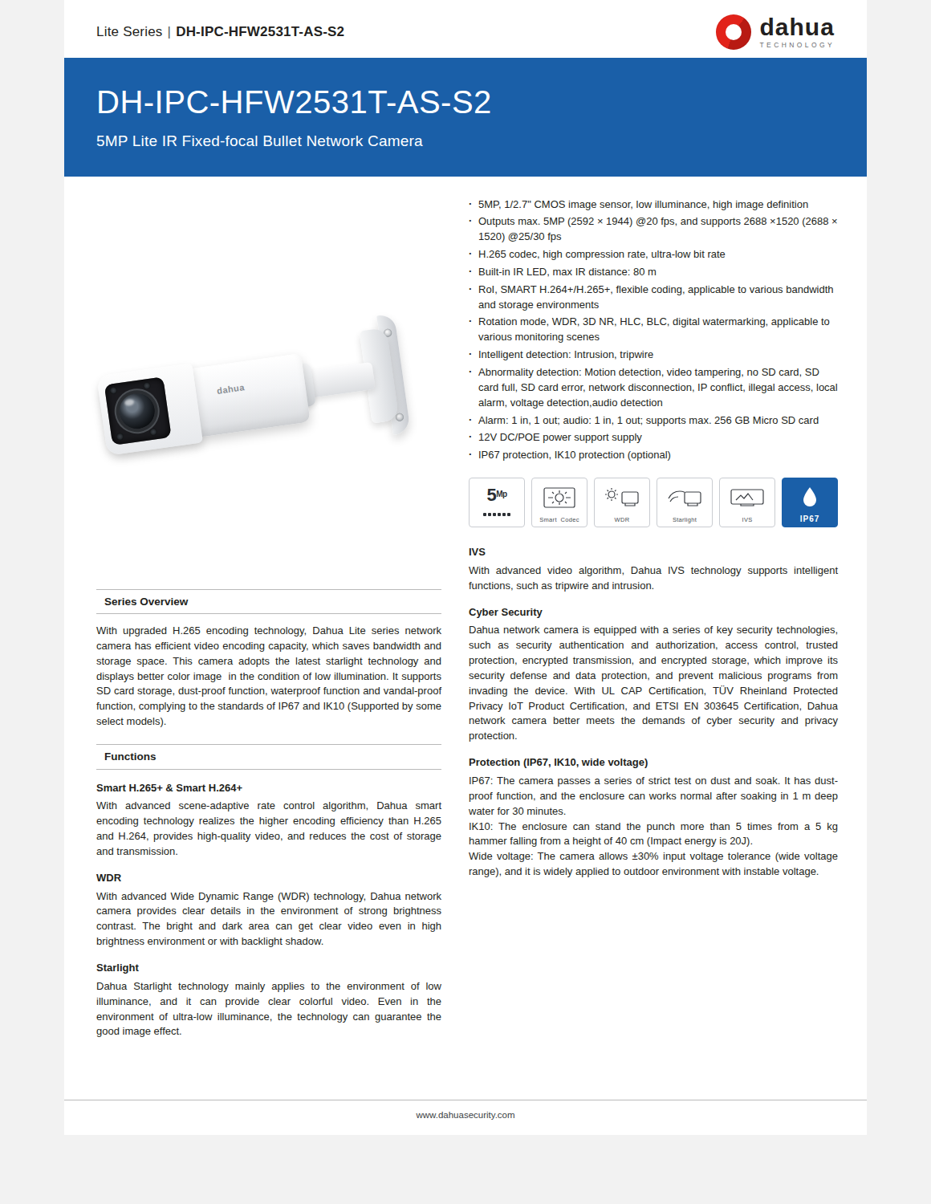Lite Series|DH-IPC-HFW2531T-AS-S2
dahua
TECHNOLOGY
DH-IPC-HFW2531T-AS-S2
5MP Lite IR Fixed-focal Bullet Network Camera
dahua
Series Overview
With upgraded H.265 encoding technology, Dahua Lite series network camera has efficient video encoding capacity, which saves bandwidth and storage space. This camera adopts the latest starlight technology and displays better color image in the condition of low illumination. It supports SD card storage, dust-proof function, waterproof function and vandal-proof function, complying to the standards of IP67 and IK10 (Supported by some select models).
Functions
Smart H.265+ & Smart H.264+
With advanced scene-adaptive rate control algorithm, Dahua smart encoding technology realizes the higher encoding efficiency than H.265 and H.264, provides high-quality video, and reduces the cost of storage and transmission.
WDR
With advanced Wide Dynamic Range (WDR) technology, Dahua network camera provides clear details in the environment of strong brightness contrast. The bright and dark area can get clear video even in high brightness environment or with backlight shadow.
Starlight
Dahua Starlight technology mainly applies to the environment of low illuminance, and it can provide clear colorful video. Even in the environment of ultra-low illuminance, the technology can guarantee the good image effect.
5MP, 1/2.7" CMOS image sensor, low illuminance, high image definition
Outputs max. 5MP (2592 × 1944) @20 fps, and supports 2688 ×1520 (2688 × 1520) @25/30 fps
H.265 codec, high compression rate, ultra-low bit rate
Built-in IR LED, max IR distance: 80 m
RoI, SMART H.264+/H.265+, flexible coding, applicable to various bandwidth and storage environments
Rotation mode, WDR, 3D NR, HLC, BLC, digital watermarking, applicable to various monitoring scenes
Intelligent detection: Intrusion, tripwire
Abnormality detection: Motion detection, video tampering, no SD card, SD card full, SD card error, network disconnection, IP conflict, illegal access, local alarm, voltage detection,audio detection
Alarm: 1 in, 1 out; audio: 1 in, 1 out; supports max. 256 GB Micro SD card
12V DC/POE power support supply
IP67 protection, IK10 protection (optional)
5Mp
Smart Codec
WDR
Starlight
IVS
IP67
IVS
With advanced video algorithm, Dahua IVS technology supports intelligent functions, such as tripwire and intrusion.
Cyber Security
Dahua network camera is equipped with a series of key security technologies, such as security authentication and authorization, access control, trusted protection, encrypted transmission, and encrypted storage, which improve its security defense and data protection, and prevent malicious programs from invading the device. With UL CAP Certification, TÜV Rheinland Protected Privacy IoT Product Certification, and ETSI EN 303645 Certification, Dahua network camera better meets the demands of cyber security and privacy protection.
Protection (IP67, IK10, wide voltage)
IP67: The camera passes a series of strict test on dust and soak. It has dust-proof function, and the enclosure can works normal after soaking in 1 m deep water for 30 minutes.
IK10: The enclosure can stand the punch more than 5 times from a 5 kg hammer falling from a height of 40 cm (Impact energy is 20J).
Wide voltage: The camera allows ±30% input voltage tolerance (wide voltage range), and it is widely applied to outdoor environment with instable voltage.
www.dahuasecurity.com